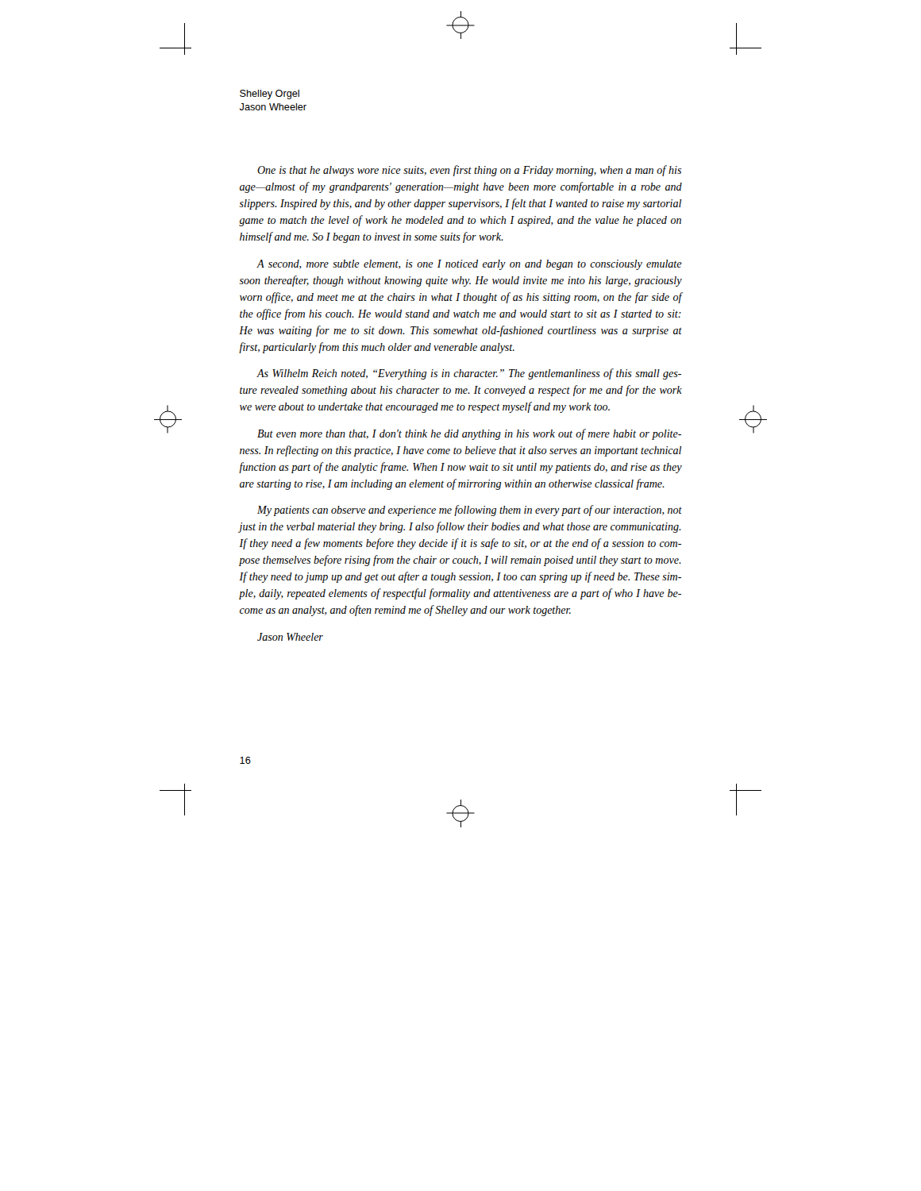Shelley Orgel
Jason Wheeler
One is that he always wore nice suits, even first thing on a Friday morning, when a man of his age—almost of my grandparents' generation—might have been more comfortable in a robe and slippers. Inspired by this, and by other dapper supervisors, I felt that I wanted to raise my sartorial game to match the level of work he modeled and to which I aspired, and the value he placed on himself and me. So I began to invest in some suits for work.
A second, more subtle element, is one I noticed early on and began to consciously emulate soon thereafter, though without knowing quite why. He would invite me into his large, graciously worn office, and meet me at the chairs in what I thought of as his sitting room, on the far side of the office from his couch. He would stand and watch me and would start to sit as I started to sit: He was waiting for me to sit down. This somewhat old-fashioned courtliness was a surprise at first, particularly from this much older and venerable analyst.
As Wilhelm Reich noted, “Everything is in character.” The gentlemanliness of this small gesture revealed something about his character to me. It conveyed a respect for me and for the work we were about to undertake that encouraged me to respect myself and my work too.
But even more than that, I don't think he did anything in his work out of mere habit or politeness. In reflecting on this practice, I have come to believe that it also serves an important technical function as part of the analytic frame. When I now wait to sit until my patients do, and rise as they are starting to rise, I am including an element of mirroring within an otherwise classical frame.
My patients can observe and experience me following them in every part of our interaction, not just in the verbal material they bring. I also follow their bodies and what those are communicating. If they need a few moments before they decide if it is safe to sit, or at the end of a session to compose themselves before rising from the chair or couch, I will remain poised until they start to move. If they need to jump up and get out after a tough session, I too can spring up if need be. These simple, daily, repeated elements of respectful formality and attentiveness are a part of who I have become as an analyst, and often remind me of Shelley and our work together.
Jason Wheeler
16